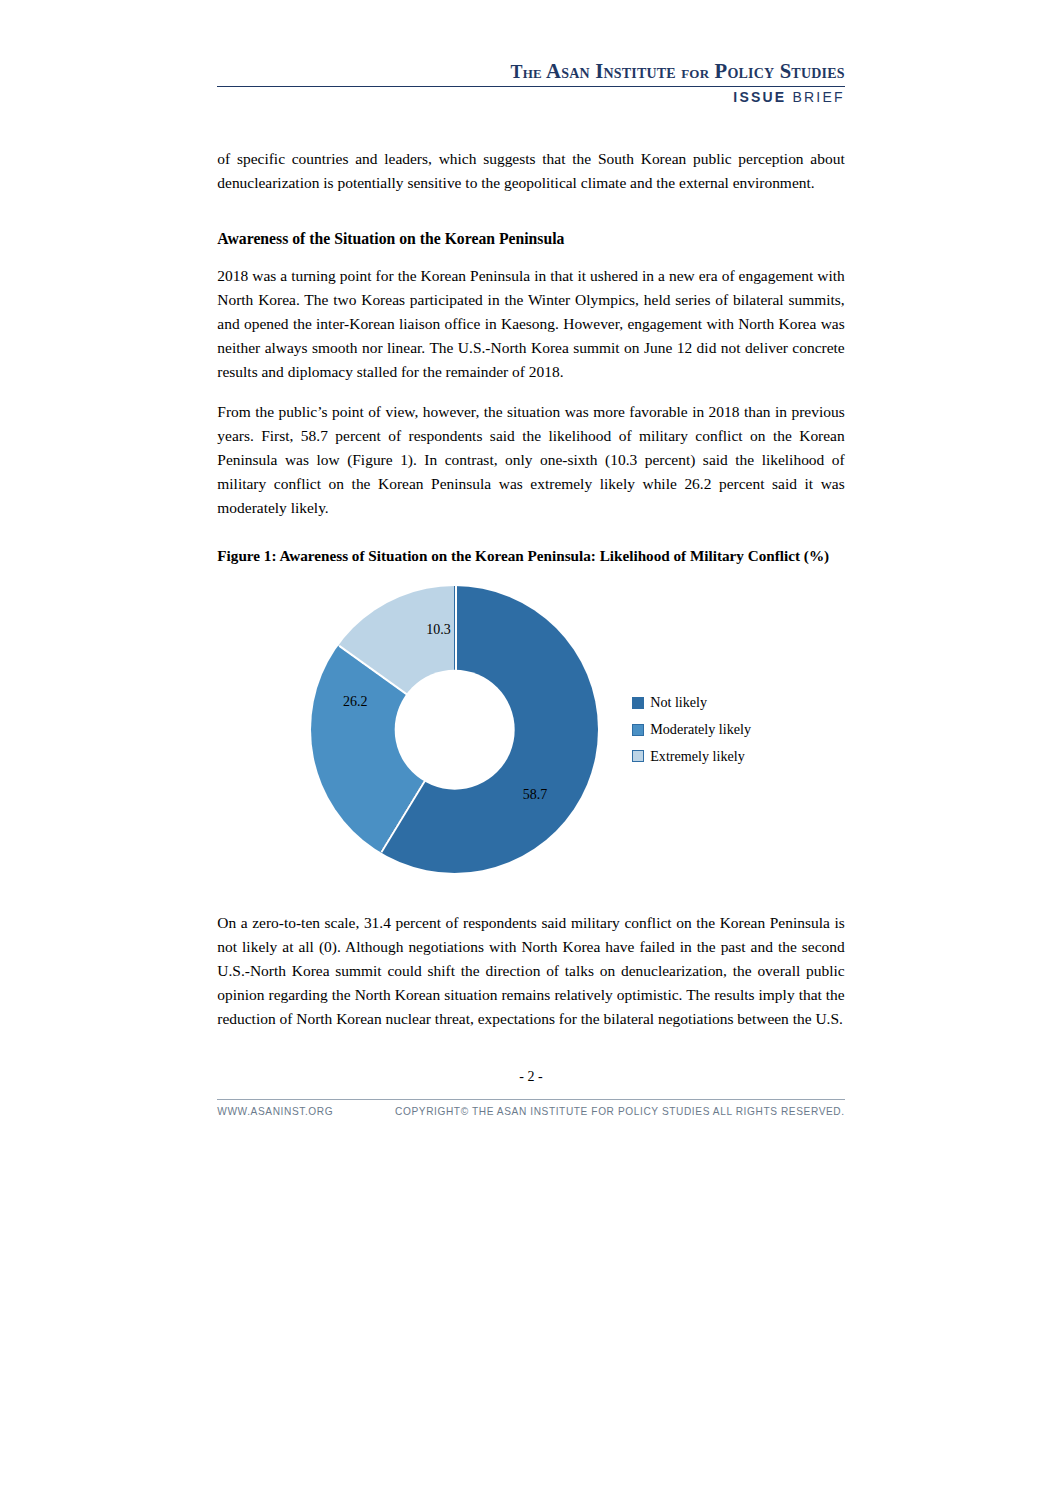The Asan Institute for Policy Studies
ISSUE BRIEF
of specific countries and leaders, which suggests that the South Korean public perception about denuclearization is potentially sensitive to the geopolitical climate and the external environment.
Awareness of the Situation on the Korean Peninsula
2018 was a turning point for the Korean Peninsula in that it ushered in a new era of engagement with North Korea. The two Koreas participated in the Winter Olympics, held series of bilateral summits, and opened the inter-Korean liaison office in Kaesong. However, engagement with North Korea was neither always smooth nor linear. The U.S.-North Korea summit on June 12 did not deliver concrete results and diplomacy stalled for the remainder of 2018.
From the public’s point of view, however, the situation was more favorable in 2018 than in previous years. First, 58.7 percent of respondents said the likelihood of military conflict on the Korean Peninsula was low (Figure 1). In contrast, only one-sixth (10.3 percent) said the likelihood of military conflict on the Korean Peninsula was extremely likely while 26.2 percent said it was moderately likely.
Figure 1: Awareness of Situation on the Korean Peninsula: Likelihood of Military Conflict (%)
58.7
26.2
10.3
Not likely
Moderately likely
Extremely likely
On a zero-to-ten scale, 31.4 percent of respondents said military conflict on the Korean Peninsula is not likely at all (0). Although negotiations with North Korea have failed in the past and the second U.S.-North Korea summit could shift the direction of talks on denuclearization, the overall public opinion regarding the North Korean situation remains relatively optimistic. The results imply that the reduction of North Korean nuclear threat, expectations for the bilateral negotiations between the U.S.
- 2 -
WWW.ASANINST.ORG
COPYRIGHT© THE ASAN INSTITUTE FOR POLICY STUDIES ALL RIGHTS RESERVED.